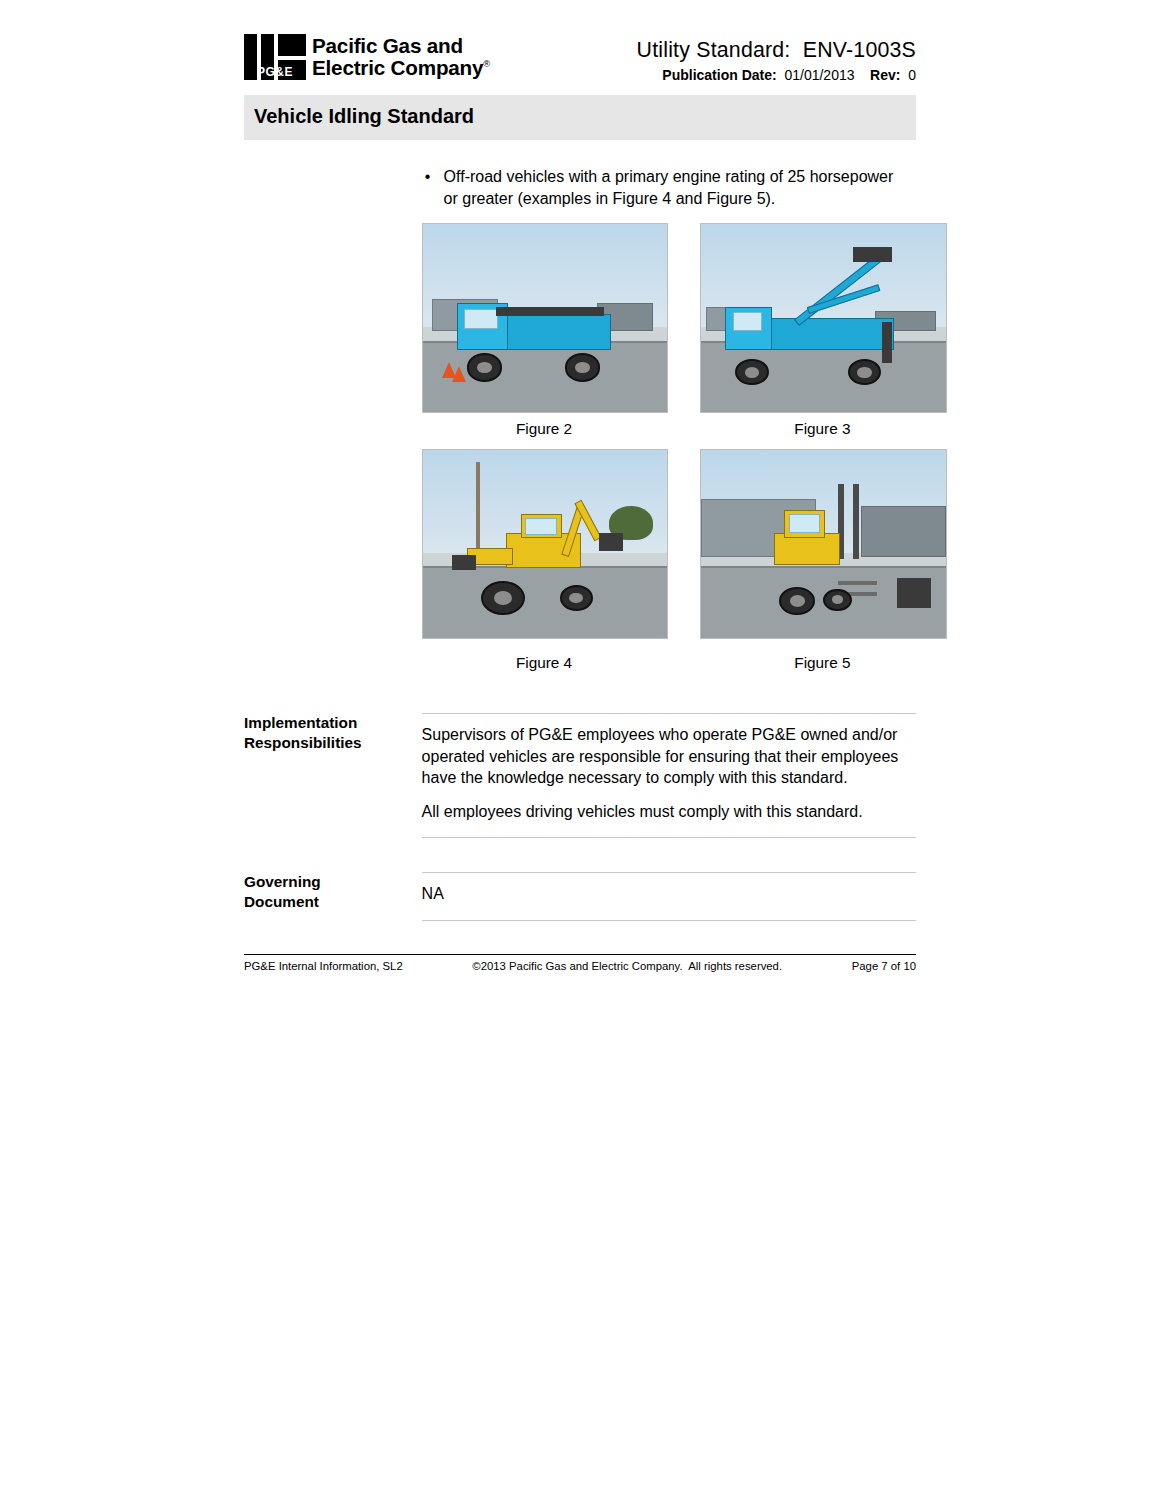PG&E
Pacific Gas and
Electric Company®
Utility Standard: ENV-1003S
Publication Date: 01/01/2013 Rev: 0
Vehicle Idling Standard
•
Off-road vehicles with a primary engine rating of 25 horsepower or greater (examples in Figure 4 and Figure 5).
Figure 2
Figure 3
Figure 4
Figure 5
Implementation
Responsibilities
Supervisors of PG&E employees who operate PG&E owned and/or operated vehicles are responsible for ensuring that their employees have the knowledge necessary to comply with this standard.
All employees driving vehicles must comply with this standard.
Governing
Document
NA
PG&E Internal Information, SL2
©2013 Pacific Gas and Electric Company. All rights reserved.
Page 7 of 10